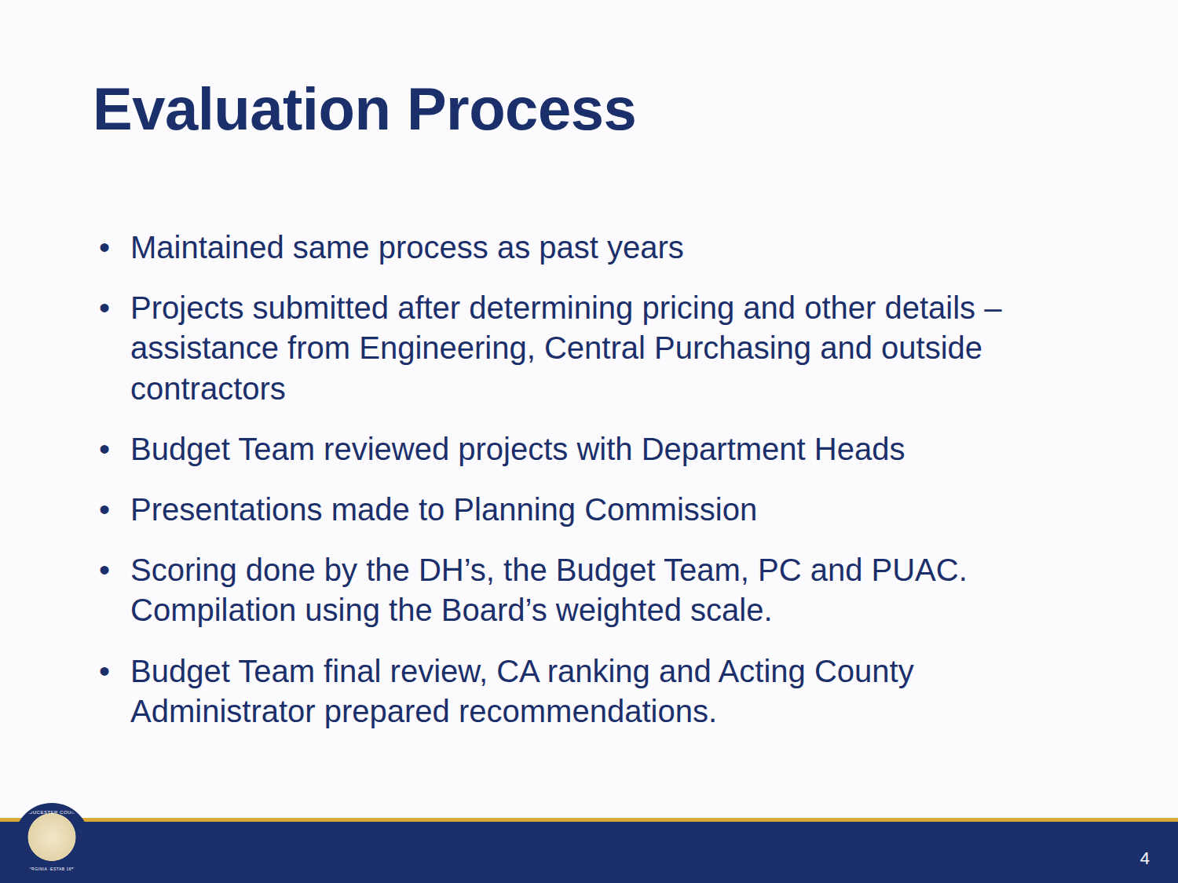Evaluation Process
Maintained same process as past years
Projects submitted after determining pricing and other details – assistance from Engineering, Central Purchasing and outside contractors
Budget Team reviewed projects with Department Heads
Presentations made to Planning Commission
Scoring done by the DH’s, the Budget Team, PC and PUAC. Compilation using the Board’s weighted scale.
Budget Team final review, CA ranking and Acting County Administrator prepared recommendations.
4